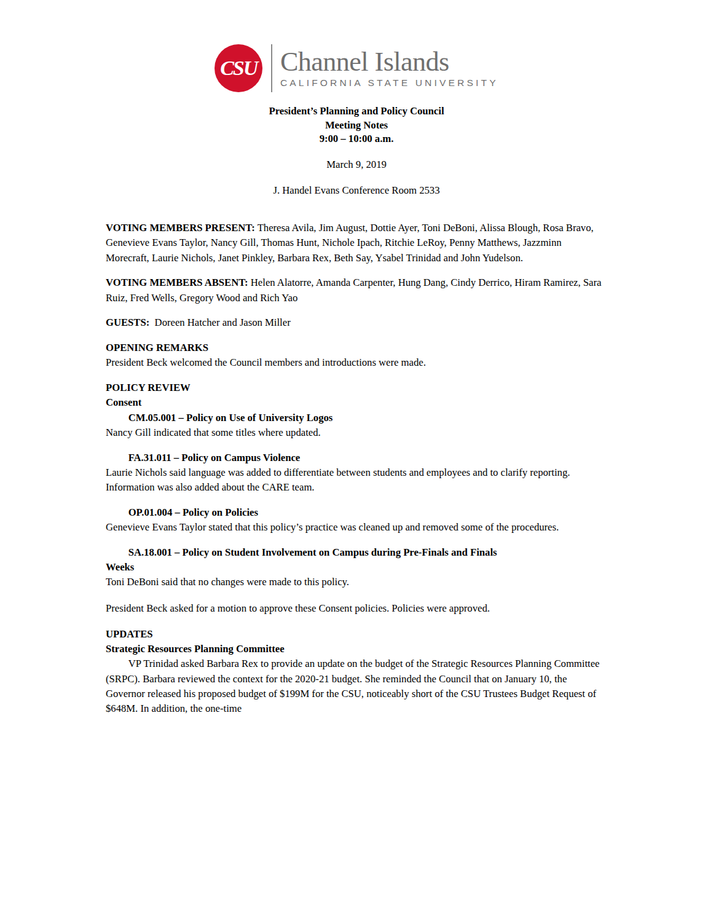CSU
Channel Islands
CALIFORNIA STATE UNIVERSITY
President’s Planning and Policy Council
Meeting Notes
9:00 – 10:00 a.m.
March 9, 2019
J. Handel Evans Conference Room 2533
VOTING MEMBERS PRESENT: Theresa Avila, Jim August, Dottie Ayer, Toni DeBoni, Alissa Blough, Rosa Bravo, Genevieve Evans Taylor, Nancy Gill, Thomas Hunt, Nichole Ipach, Ritchie LeRoy, Penny Matthews, Jazzminn Morecraft, Laurie Nichols, Janet Pinkley, Barbara Rex, Beth Say, Ysabel Trinidad and John Yudelson.
VOTING MEMBERS ABSENT: Helen Alatorre, Amanda Carpenter, Hung Dang, Cindy Derrico, Hiram Ramirez, Sara Ruiz, Fred Wells, Gregory Wood and Rich Yao
GUESTS: Doreen Hatcher and Jason Miller
OPENING REMARKS
President Beck welcomed the Council members and introductions were made.
POLICY REVIEW
Consent
CM.05.001 – Policy on Use of University Logos
Nancy Gill indicated that some titles where updated.
FA.31.011 – Policy on Campus Violence
Laurie Nichols said language was added to differentiate between students and employees and to clarify reporting. Information was also added about the CARE team.
OP.01.004 – Policy on Policies
Genevieve Evans Taylor stated that this policy’s practice was cleaned up and removed some of the procedures.
SA.18.001 – Policy on Student Involvement on Campus during Pre-Finals and Finals
Weeks
Toni DeBoni said that no changes were made to this policy.
President Beck asked for a motion to approve these Consent policies. Policies were approved.
UPDATES
Strategic Resources Planning Committee
VP Trinidad asked Barbara Rex to provide an update on the budget of the Strategic Resources Planning Committee (SRPC). Barbara reviewed the context for the 2020-21 budget. She reminded the Council that on January 10, the Governor released his proposed budget of $199M for the CSU, noticeably short of the CSU Trustees Budget Request of $648M. In addition, the one-time